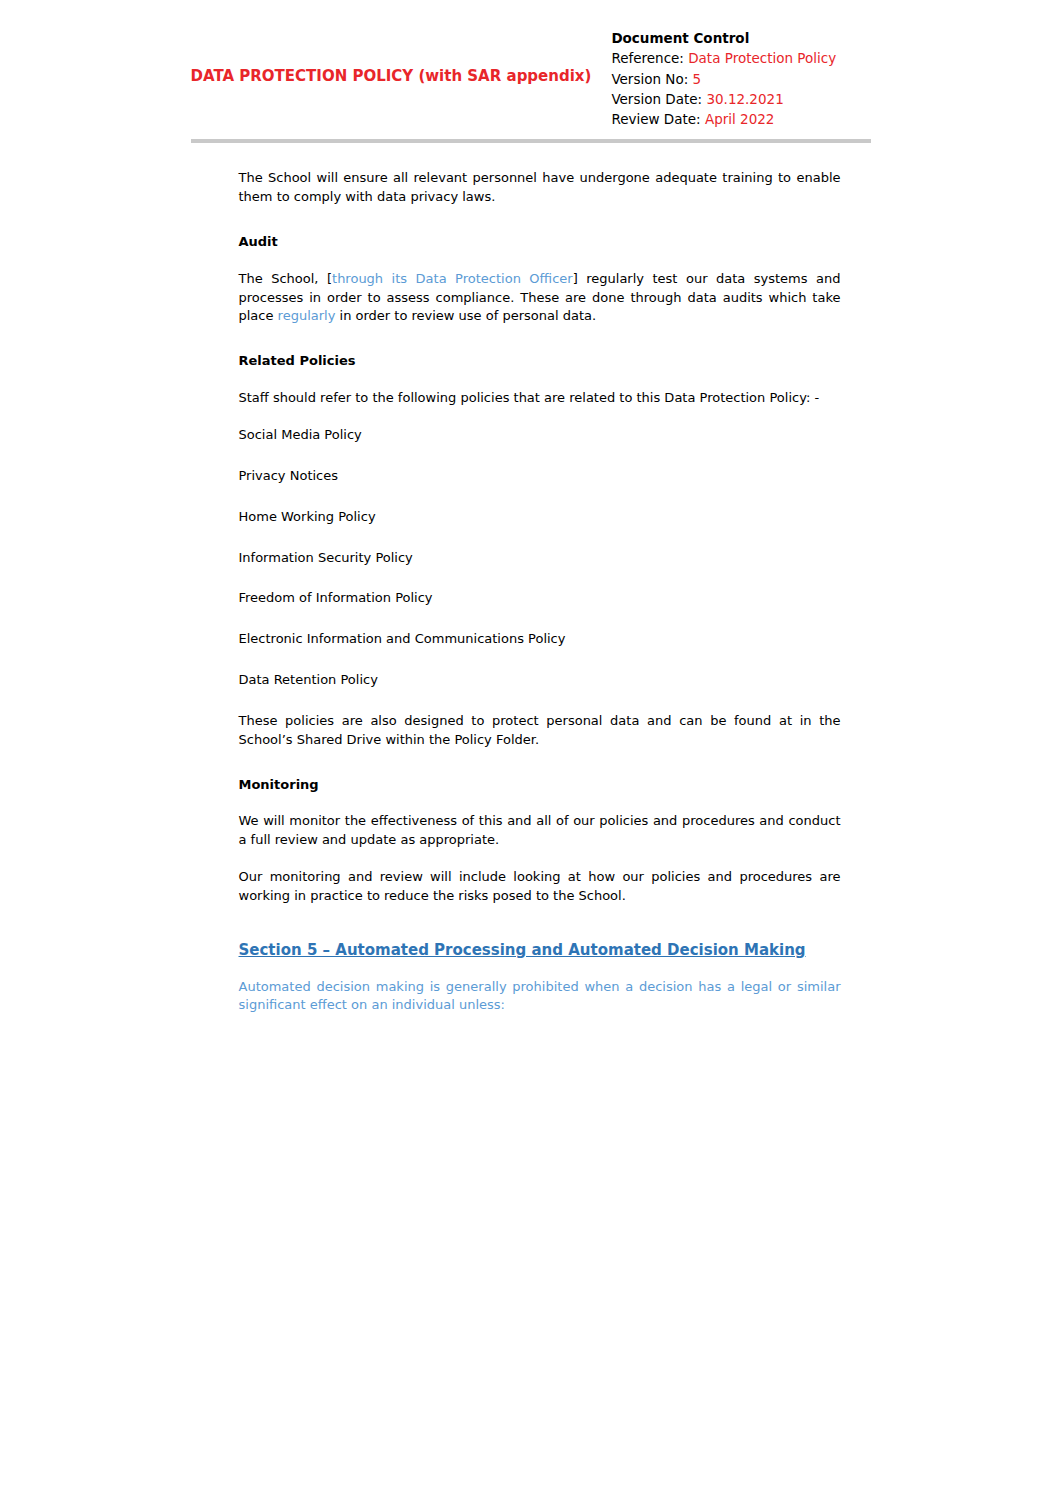DATA PROTECTION POLICY (with SAR appendix)
Document Control
Reference: Data Protection Policy
Version No: 5
Version Date: 30.12.2021
Review Date: April 2022
The School will ensure all relevant personnel have undergone adequate training to enable them to comply with data privacy laws.
Audit
The School, [through its Data Protection Officer] regularly test our data systems and processes in order to assess compliance. These are done through data audits which take place regularly in order to review use of personal data.
Related Policies
Staff should refer to the following policies that are related to this Data Protection Policy: -
Social Media Policy
Privacy Notices
Home Working Policy
Information Security Policy
Freedom of Information Policy
Electronic Information and Communications Policy
Data Retention Policy
These policies are also designed to protect personal data and can be found at in the School’s Shared Drive within the Policy Folder.
Monitoring
We will monitor the effectiveness of this and all of our policies and procedures and conduct a full review and update as appropriate.
Our monitoring and review will include looking at how our policies and procedures are working in practice to reduce the risks posed to the School.
Section 5 – Automated Processing and Automated Decision Making
Automated decision making is generally prohibited when a decision has a legal or similar significant effect on an individual unless: